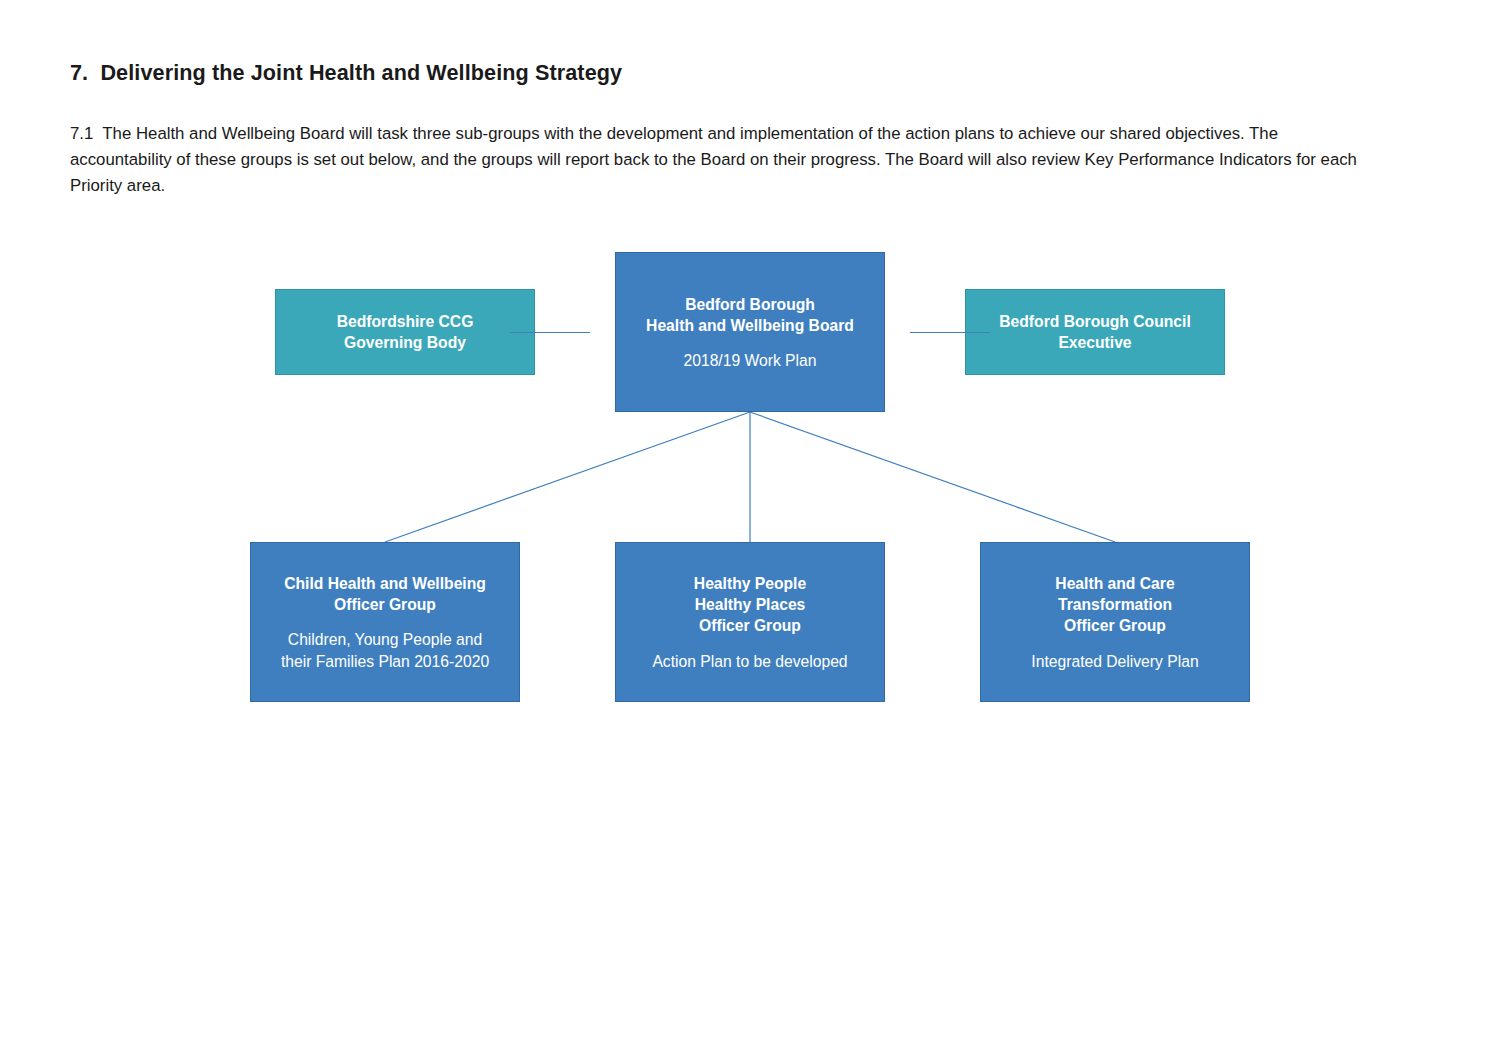7. Delivering the Joint Health and Wellbeing Strategy
7.1 The Health and Wellbeing Board will task three sub-groups with the development and implementation of the action plans to achieve our shared objectives. The accountability of these groups is set out below, and the groups will report back to the Board on their progress. The Board will also review Key Performance Indicators for each Priority area.
Bedfordshire CCG Governing Body
Bedford Borough Health and Wellbeing Board 2018/19 Work Plan
Bedford Borough Council Executive
Child Health and Wellbeing Officer Group Children, Young People and
their Families Plan 2016-2020
Healthy People Healthy Places Officer Group Action Plan to be developed
Health and Care Transformation Officer Group Integrated Delivery Plan